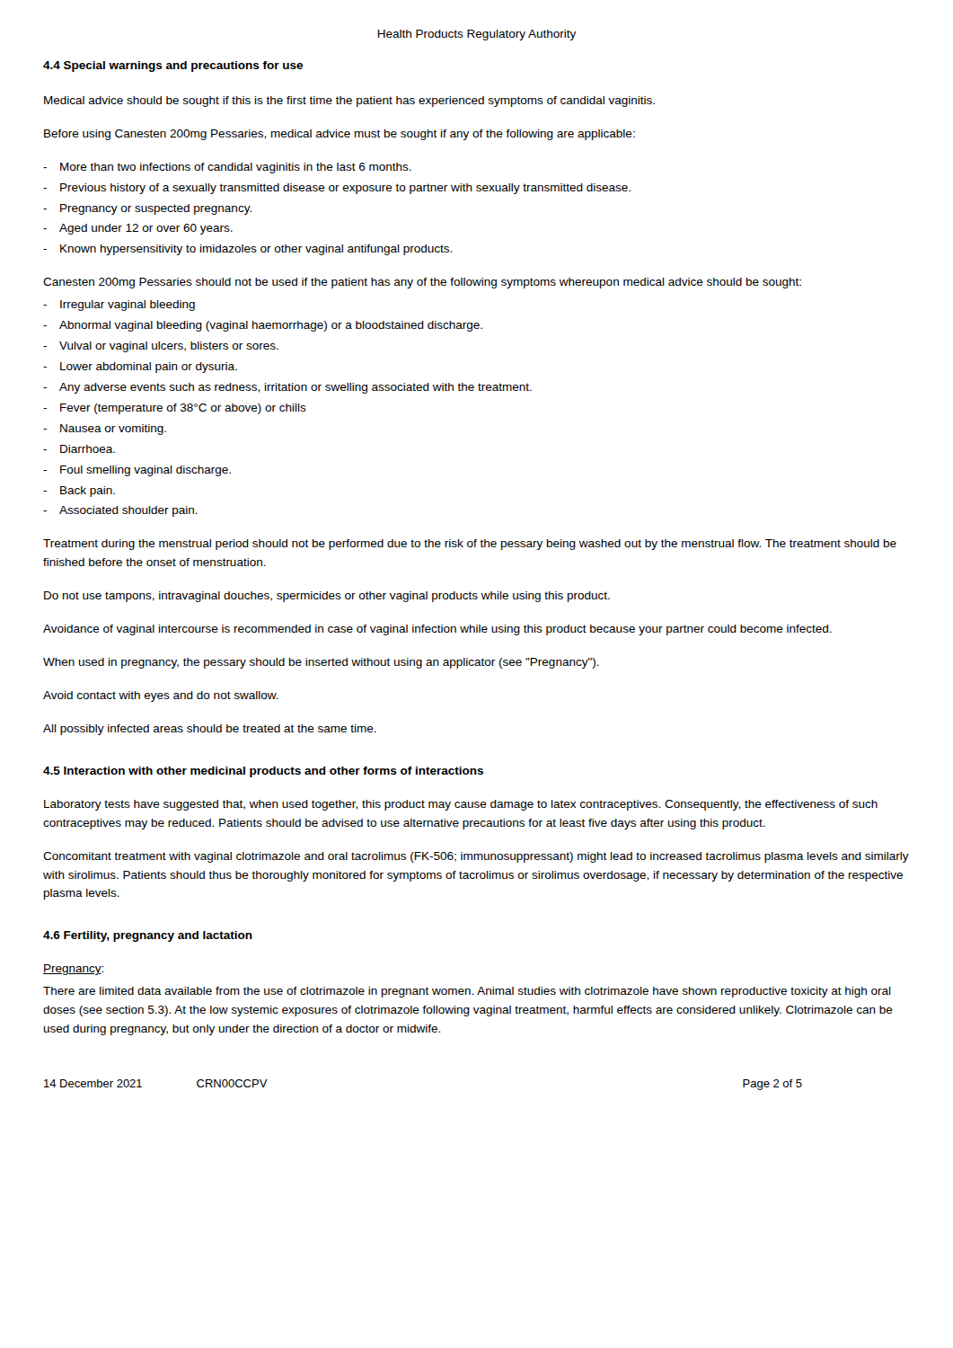Health Products Regulatory Authority
4.4 Special warnings and precautions for use
Medical advice should be sought if this is the first time the patient has experienced symptoms of candidal vaginitis.
Before using Canesten 200mg Pessaries, medical advice must be sought if any of the following are applicable:
More than two infections of candidal vaginitis in the last 6 months.
Previous history of a sexually transmitted disease or exposure to partner with sexually transmitted disease.
Pregnancy or suspected pregnancy.
Aged under 12 or over 60 years.
Known hypersensitivity to imidazoles or other vaginal antifungal products.
Canesten 200mg Pessaries should not be used if the patient has any of the following symptoms whereupon medical advice should be sought:
Irregular vaginal bleeding
Abnormal vaginal bleeding (vaginal haemorrhage) or a bloodstained discharge.
Vulval or vaginal ulcers, blisters or sores.
Lower abdominal pain or dysuria.
Any adverse events such as redness, irritation or swelling associated with the treatment.
Fever (temperature of 38°C or above) or chills
Nausea or vomiting.
Diarrhoea.
Foul smelling vaginal discharge.
Back pain.
Associated shoulder pain.
Treatment during the menstrual period should not be performed due to the risk of the pessary being washed out by the menstrual flow. The treatment should be finished before the onset of menstruation.
Do not use tampons, intravaginal douches, spermicides or other vaginal products while using this product.
Avoidance of vaginal intercourse is recommended in case of vaginal infection while using this product because your partner could become infected.
When used in pregnancy, the pessary should be inserted without using an applicator (see "Pregnancy").
Avoid contact with eyes and do not swallow.
All possibly infected areas should be treated at the same time.
4.5 Interaction with other medicinal products and other forms of interactions
Laboratory tests have suggested that, when used together, this product may cause damage to latex contraceptives. Consequently, the effectiveness of such contraceptives may be reduced. Patients should be advised to use alternative precautions for at least five days after using this product.
Concomitant treatment with vaginal clotrimazole and oral tacrolimus (FK-506; immunosuppressant) might lead to increased tacrolimus plasma levels and similarly with sirolimus. Patients should thus be thoroughly monitored for symptoms of tacrolimus or sirolimus overdosage, if necessary by determination of the respective plasma levels.
4.6 Fertility, pregnancy and lactation
Pregnancy:
There are limited data available from the use of clotrimazole in pregnant women. Animal studies with clotrimazole have shown reproductive toxicity at high oral doses (see section 5.3). At the low systemic exposures of clotrimazole following vaginal treatment, harmful effects are considered unlikely. Clotrimazole can be used during pregnancy, but only under the direction of a doctor or midwife.
14 December 2021
CRN00CCPV
Page 2 of 5